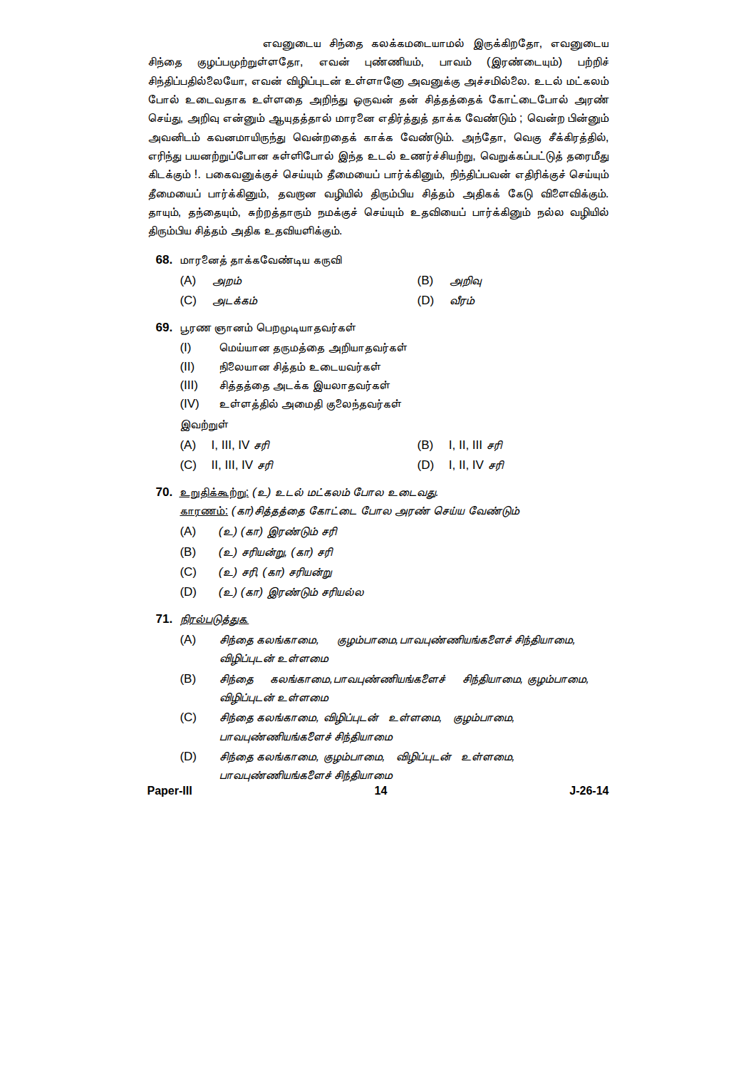எவனுடைய சிந்தை கலக்கமடையாமல் இருக்கிறதோ, எவனுடைய சிந்தை குழப்பமுற்றுள்ளதோ, எவன் புண்ணியம், பாவம் (இரண்டையும்) பற்றிச் சிந்திப்பதில்லையோ, எவன் விழிப்புடன் உள்ளானோ அவனுக்கு அச்சமில்லை. உடல் மட்கலம் போல் உடைவதாக உள்ளதை அறிந்து ஒருவன் தன் சித்தத்தைக் கோட்டைபோல் அரண் செய்து, அறிவு என்னும் ஆயுதத்தால் மாரனை எதிர்த்துத் தாக்க வேண்டும் ; வென்ற பின்னும் அவனிடம் கவனமாயிருந்து வென்றதைக் காக்க வேண்டும். அந்தோ, வெகு சீக்கிரத்தில், எரிந்து பயனற்றுப்போன சுள்ளிபோல் இந்த உடல் உணர்ச்சியற்று, வெறுக்கப்பட்டுத் தரைமீது கிடக்கும் !. பகைவனுக்குச் செய்யும் தீமையைப் பார்க்கினும், நிந்திப்பவன் எதிரிக்குச் செய்யும் தீமையைப் பார்க்கினும், தவறான வழியில் திரும்பிய சித்தம் அதிகக் கேடு விளைவிக்கும். தாயும், தந்தையும், சுற்றத்தாரும் நமக்குச் செய்யும் உதவியைப் பார்க்கினும் நல்ல வழியில் திரும்பிய சித்தம் அதிக உதவியளிக்கும்.
68.
மாரனைத் தாக்கவேண்டிய கருவி
| (A) | அறம் | (B) | அறிவு |
| (C) | அடக்கம் | (D) | வீரம் |
69.
பூரண ஞானம் பெறமுடியாதவர்கள்
(I) மெய்யான தருமத்தை அறியாதவர்கள்
(II) நிலையான சித்தம் உடையவர்கள்
(III) சித்தத்தை அடக்க இயலாதவர்கள்
(IV) உள்ளத்தில் அமைதி குலைந்தவர்கள்
இவற்றுள்
| (A) | I, III, IV சரி | (B) | I, II, III சரி |
| (C) | II, III, IV சரி | (D) | I, II, IV சரி |
70.
உறுதிக்கூற்று: (உ) உடல் மட்கலம் போல உடைவது.
காரணம்: (கா)சித்தத்தை கோட்டை போல அரண் செய்ய வேண்டும்
(A)(உ) (கா) இரண்டும் சரி
(B)(உ) சரியன்று, (கா) சரி
(C)(உ) சரி, (கா) சரியன்று
(D)(உ) (கா) இரண்டும் சரியல்ல
71.
நிரல்படுத்துக.
(A) சிந்தை கலங்காமை, குழம்பாமை,பாவபுண்ணியங்களைச் சிந்தியாமை, விழிப்புடன் உள்ளமை
(B) சிந்தை கலங்காமை,பாவபுண்ணியங்களைச் சிந்தியாமை, குழம்பாமை, விழிப்புடன் உள்ளமை
(C) சிந்தை கலங்காமை, விழிப்புடன் உள்ளமை, குழம்பாமை, பாவபுண்ணியங்களைச் சிந்தியாமை
(D) சிந்தை கலங்காமை, குழம்பாமை, விழிப்புடன் உள்ளமை, பாவபுண்ணியங்களைச் சிந்தியாமை
Paper-III
14
J-26-14